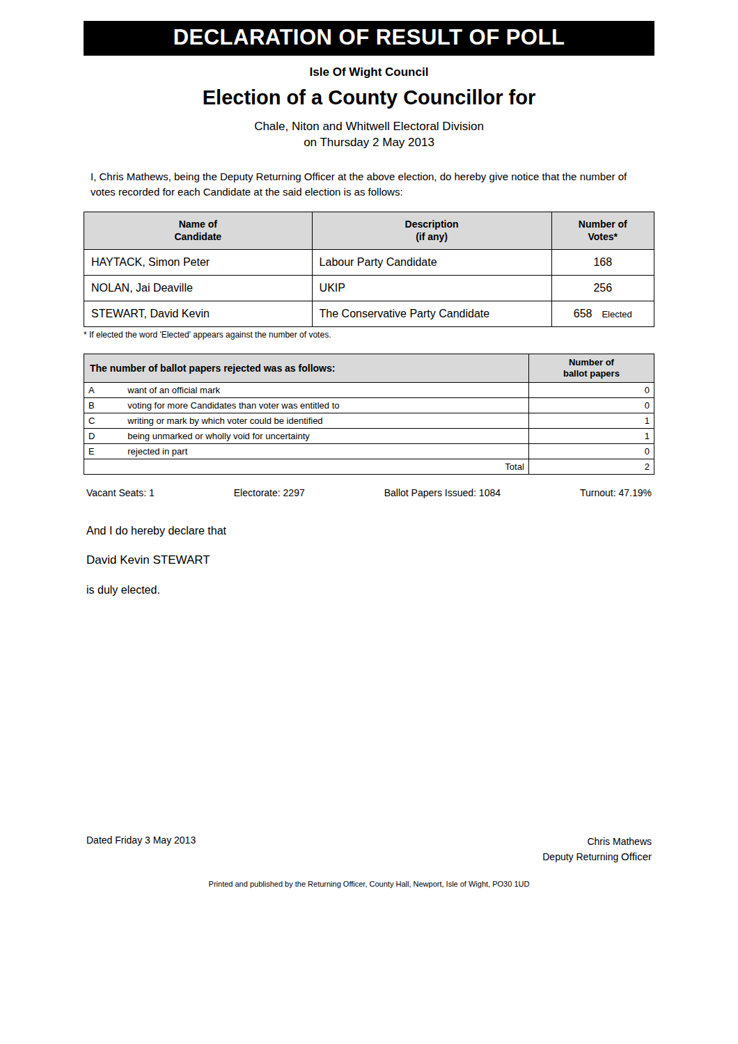DECLARATION OF RESULT OF POLL
Isle Of Wight Council
Election of a County Councillor for
Chale, Niton and Whitwell Electoral Division
on Thursday 2 May 2013
I, Chris Mathews, being the Deputy Returning Officer at the above election, do hereby give notice that the number of votes recorded for each Candidate at the said election is as follows:
| Name of Candidate | Description (if any) | Number of Votes* |
| --- | --- | --- |
| HAYTACK, Simon Peter | Labour Party Candidate | 168 |
| NOLAN, Jai Deaville | UKIP | 256 |
| STEWART, David Kevin | The Conservative Party Candidate | 658 Elected |
* If elected the word 'Elected' appears against the number of votes.
| The number of ballot papers rejected was as follows: | Number of ballot papers |
| --- | --- |
| A | want of an official mark | 0 |
| B | voting for more Candidates than voter was entitled to | 0 |
| C | writing or mark by which voter could be identified | 1 |
| D | being unmarked or wholly void for uncertainty | 1 |
| E | rejected in part | 0 |
| Total | 2 |
Vacant Seats: 1 Electorate: 2297 Ballot Papers Issued: 1084 Turnout: 47.19%
And I do hereby declare that
David Kevin STEWART
is duly elected.
Dated Friday 3 May 2013
Chris Mathews
Deputy Returning Officer
Printed and published by the Returning Officer, County Hall, Newport, Isle of Wight, PO30 1UD